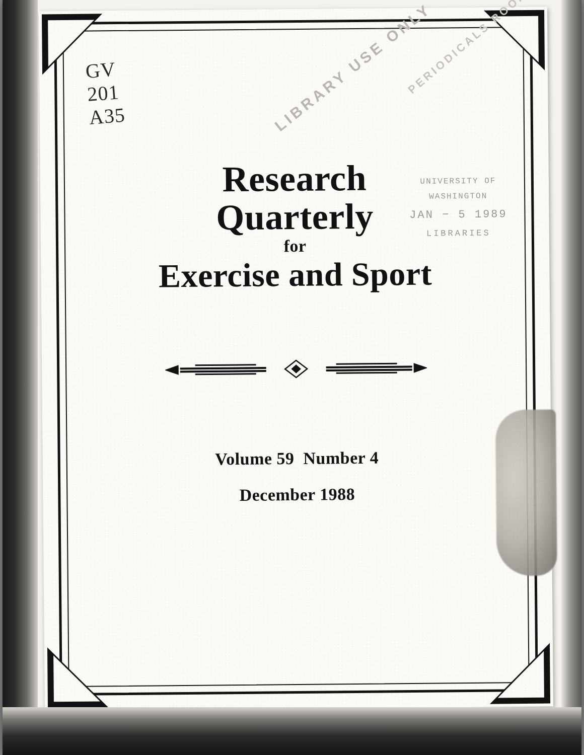GV
201
A35
LIBRARY USE ONLY
PERIODICALS ROOM
UNIVERSITY OF WASHINGTON
JAN − 5 1989
LIBRARIES
Research
Quarterly
for
Exercise and Sport
Volume 59 Number 4
December 1988
Cover text: GV 201 A35. Stamps: Library Use Only; Periodicals Room; University of Washington, Jan 5 1989, Libraries. Title: Research Quarterly for Exercise and Sport. Volume 59 Number 4, December 1988.